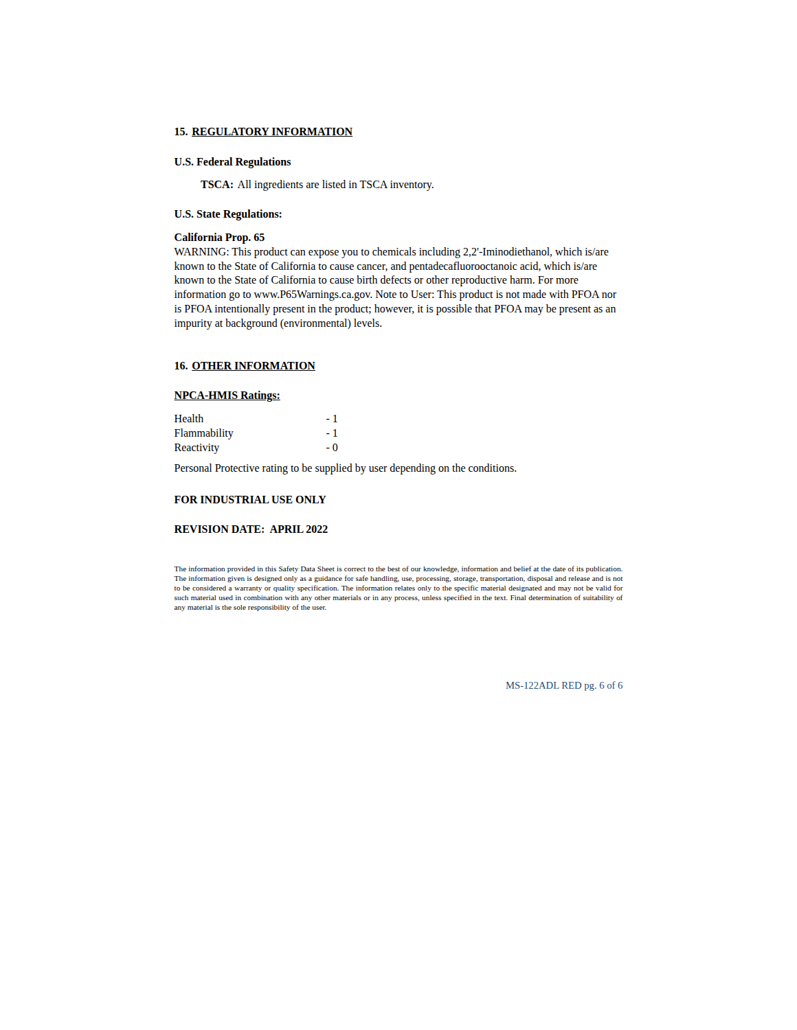15. REGULATORY INFORMATION
U.S. Federal Regulations
TSCA: All ingredients are listed in TSCA inventory.
U.S. State Regulations:
California Prop. 65
WARNING: This product can expose you to chemicals including 2,2'-Iminodiethanol, which is/are known to the State of California to cause cancer, and pentadecafluorooctanoic acid, which is/are known to the State of California to cause birth defects or other reproductive harm. For more information go to www.P65Warnings.ca.gov. Note to User: This product is not made with PFOA nor is PFOA intentionally present in the product; however, it is possible that PFOA may be present as an impurity at background (environmental) levels.
16. OTHER INFORMATION
NPCA-HMIS Ratings:
Health- 1 Flammability- 1 Reactivity- 0
Personal Protective rating to be supplied by user depending on the conditions.
FOR INDUSTRIAL USE ONLY
REVISION DATE: APRIL 2022
The information provided in this Safety Data Sheet is correct to the best of our knowledge, information and belief at the date of its publication. The information given is designed only as a guidance for safe handling, use, processing, storage, transportation, disposal and release and is not to be considered a warranty or quality specification. The information relates only to the specific material designated and may not be valid for such material used in combination with any other materials or in any process, unless specified in the text. Final determination of suitability of any material is the sole responsibility of the user.
MS-122ADL RED pg. 6 of 6